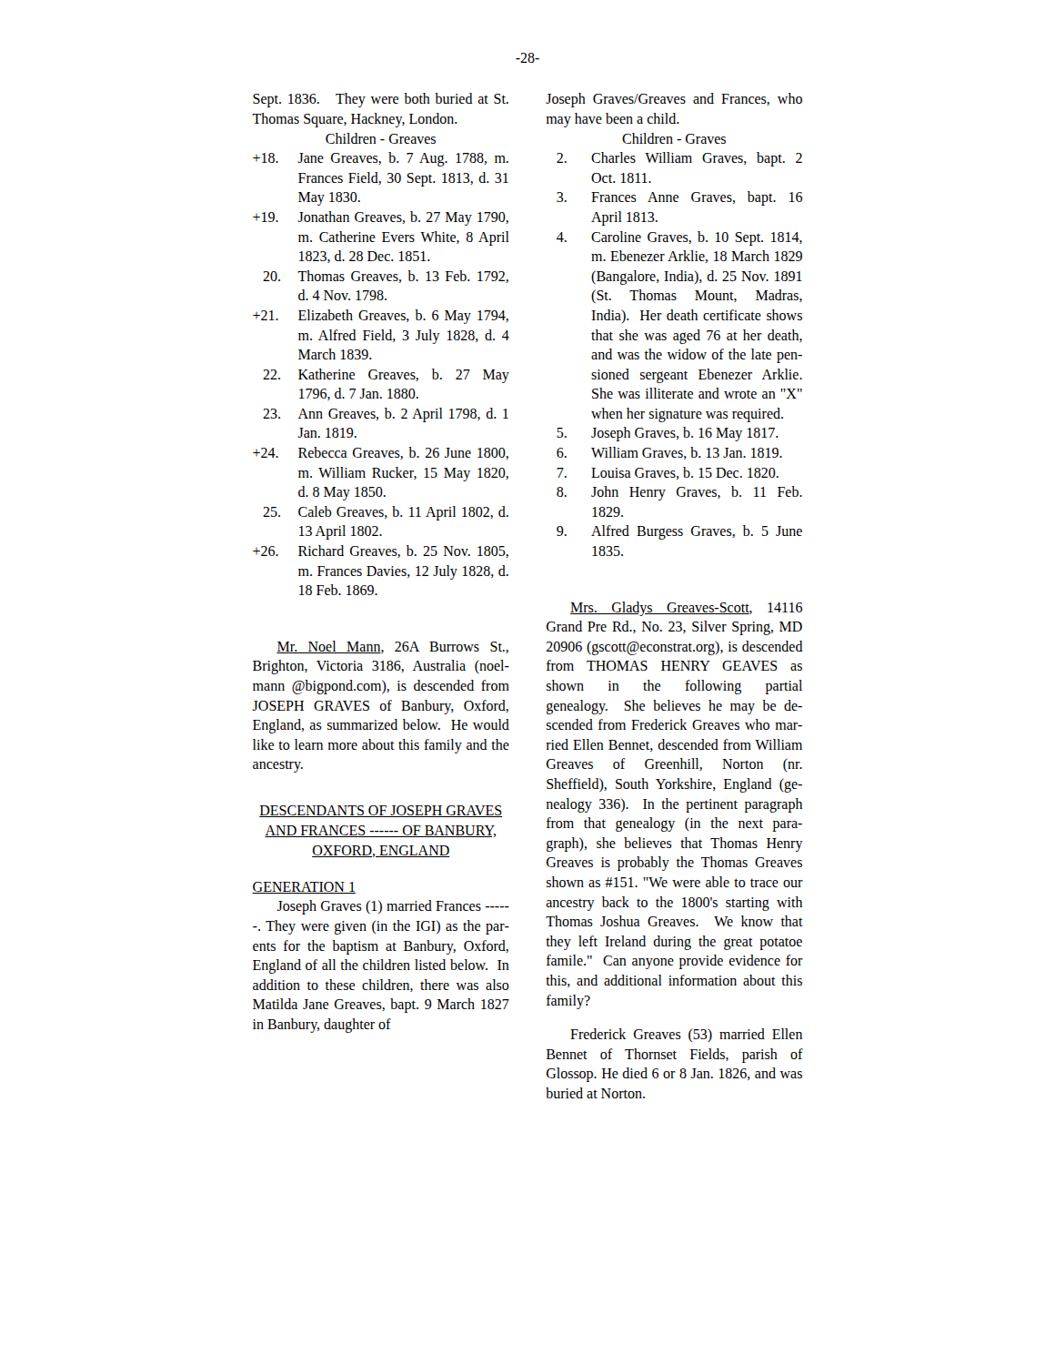-28-
Sept. 1836. They were both buried at St. Thomas Square, Hackney, London.
Children - Greaves
+18. Jane Greaves, b. 7 Aug. 1788, m. Frances Field, 30 Sept. 1813, d. 31 May 1830.
+19. Jonathan Greaves, b. 27 May 1790, m. Catherine Evers White, 8 April 1823, d. 28 Dec. 1851.
20. Thomas Greaves, b. 13 Feb. 1792, d. 4 Nov. 1798.
+21. Elizabeth Greaves, b. 6 May 1794, m. Alfred Field, 3 July 1828, d. 4 March 1839.
22. Katherine Greaves, b. 27 May 1796, d. 7 Jan. 1880.
23. Ann Greaves, b. 2 April 1798, d. 1 Jan. 1819.
+24. Rebecca Greaves, b. 26 June 1800, m. William Rucker, 15 May 1820, d. 8 May 1850.
25. Caleb Greaves, b. 11 April 1802, d. 13 April 1802.
+26. Richard Greaves, b. 25 Nov. 1805, m. Frances Davies, 12 July 1828, d. 18 Feb. 1869.
Mr. Noel Mann, 26A Burrows St., Brighton, Victoria 3186, Australia (noelmann @bigpond.com), is descended from JOSEPH GRAVES of Banbury, Oxford, England, as summarized below. He would like to learn more about this family and the ancestry.
DESCENDANTS OF JOSEPH GRAVES
AND FRANCES ------ OF BANBURY,
OXFORD, ENGLAND
GENERATION 1
Joseph Graves (1) married Frances ------. They were given (in the IGI) as the parents for the baptism at Banbury, Oxford, England of all the children listed below. In addition to these children, there was also Matilda Jane Greaves, bapt. 9 March 1827 in Banbury, daughter of
Joseph Graves/Greaves and Frances, who may have been a child.
Children - Graves
2. Charles William Graves, bapt. 2 Oct. 1811.
3. Frances Anne Graves, bapt. 16 April 1813.
4. Caroline Graves, b. 10 Sept. 1814, m. Ebenezer Arklie, 18 March 1829 (Bangalore, India), d. 25 Nov. 1891 (St. Thomas Mount, Madras, India). Her death certificate shows that she was aged 76 at her death, and was the widow of the late pensioned sergeant Ebenezer Arklie. She was illiterate and wrote an "X" when her signature was required.
5. Joseph Graves, b. 16 May 1817.
6. William Graves, b. 13 Jan. 1819.
7. Louisa Graves, b. 15 Dec. 1820.
8. John Henry Graves, b. 11 Feb. 1829.
9. Alfred Burgess Graves, b. 5 June 1835.
Mrs. Gladys Greaves-Scott, 14116 Grand Pre Rd., No. 23, Silver Spring, MD 20906 (gscott@econstrat.org), is descended from THOMAS HENRY GEAVES as shown in the following partial genealogy. She believes he may be descended from Frederick Greaves who married Ellen Bennet, descended from William Greaves of Greenhill, Norton (nr. Sheffield), South Yorkshire, England (genealogy 336). In the pertinent paragraph from that genealogy (in the next paragraph), she believes that Thomas Henry Greaves is probably the Thomas Greaves shown as #151. "We were able to trace our ancestry back to the 1800's starting with Thomas Joshua Greaves. We know that they left Ireland during the great potatoe famile." Can anyone provide evidence for this, and additional information about this family?
Frederick Greaves (53) married Ellen Bennet of Thornset Fields, parish of Glossop. He died 6 or 8 Jan. 1826, and was buried at Norton.